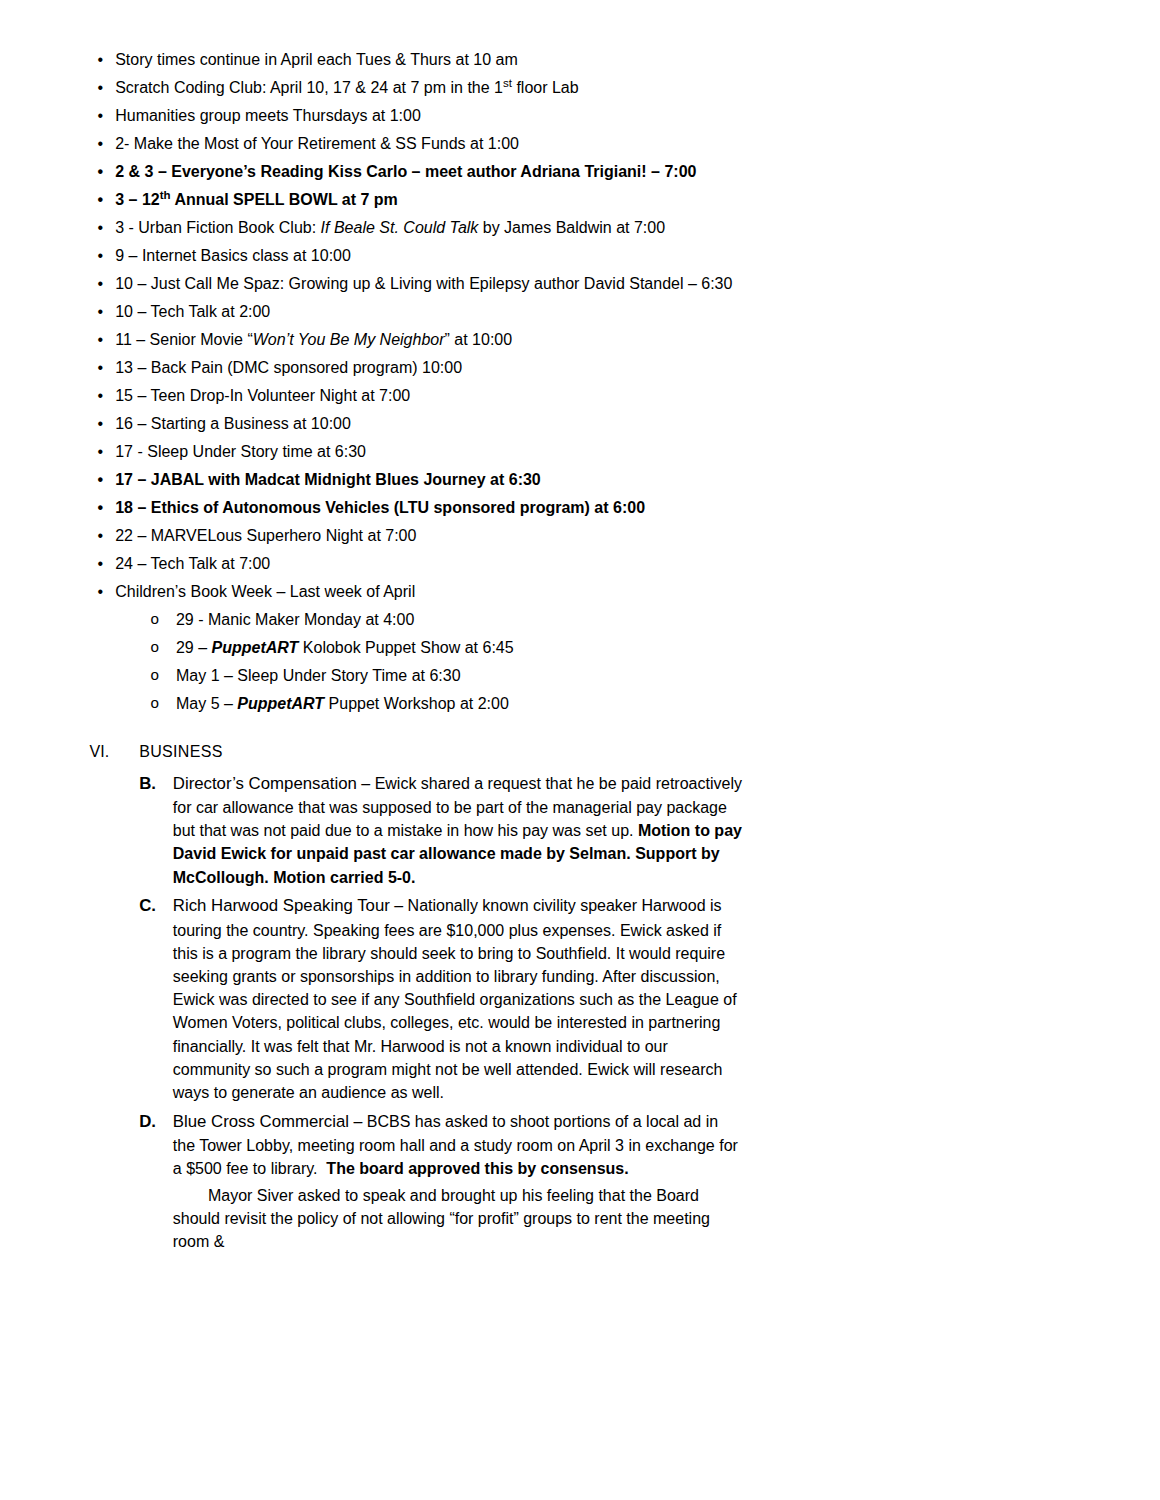Story times continue in April each Tues & Thurs at 10 am
Scratch Coding Club: April 10, 17 & 24 at 7 pm in the 1st floor Lab
Humanities group meets Thursdays at 1:00
2- Make the Most of Your Retirement & SS Funds at 1:00
2 & 3 – Everyone’s Reading Kiss Carlo – meet author Adriana Trigiani! – 7:00
3 – 12th Annual SPELL BOWL at 7 pm
3 - Urban Fiction Book Club: If Beale St. Could Talk by James Baldwin at 7:00
9 – Internet Basics class at 10:00
10 – Just Call Me Spaz: Growing up & Living with Epilepsy author David Standel – 6:30
10 – Tech Talk at 2:00
11 – Senior Movie “Won’t You Be My Neighbor” at 10:00
13 – Back Pain (DMC sponsored program) 10:00
15 – Teen Drop-In Volunteer Night at 7:00
16 – Starting a Business at 10:00
17 - Sleep Under Story time at 6:30
17 – JABAL with Madcat Midnight Blues Journey at 6:30
18 – Ethics of Autonomous Vehicles (LTU sponsored program) at 6:00
22 – MARVELous Superhero Night at 7:00
24 – Tech Talk at 7:00
Children’s Book Week – Last week of April
29 - Manic Maker Monday at 4:00
29 – PuppetART Kolobok Puppet Show at 6:45
May 1 – Sleep Under Story Time at 6:30
May 5 – PuppetART Puppet Workshop at 2:00
VI. BUSINESS
B. Director’s Compensation – Ewick shared a request that he be paid retroactively for car allowance that was supposed to be part of the managerial pay package but that was not paid due to a mistake in how his pay was set up. Motion to pay David Ewick for unpaid past car allowance made by Selman. Support by McCollough. Motion carried 5-0.
C. Rich Harwood Speaking Tour – Nationally known civility speaker Harwood is touring the country. Speaking fees are $10,000 plus expenses. Ewick asked if this is a program the library should seek to bring to Southfield. It would require seeking grants or sponsorships in addition to library funding. After discussion, Ewick was directed to see if any Southfield organizations such as the League of Women Voters, political clubs, colleges, etc. would be interested in partnering financially. It was felt that Mr. Harwood is not a known individual to our community so such a program might not be well attended. Ewick will research ways to generate an audience as well.
D. Blue Cross Commercial – BCBS has asked to shoot portions of a local ad in the Tower Lobby, meeting room hall and a study room on April 3 in exchange for a $500 fee to library. The board approved this by consensus.
Mayor Siver asked to speak and brought up his feeling that the Board should revisit the policy of not allowing “for profit” groups to rent the meeting room &